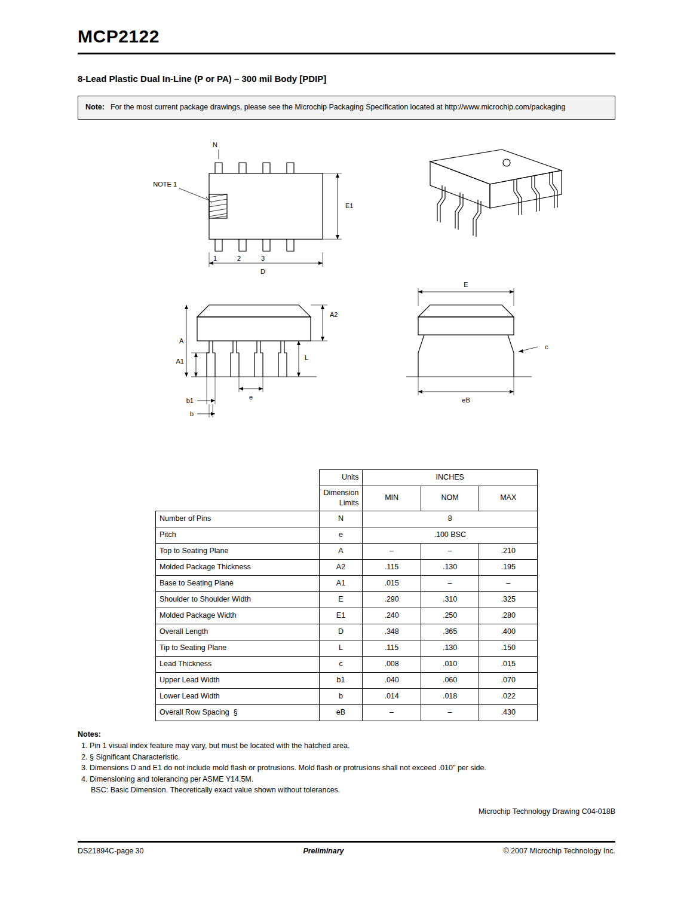MCP2122
8-Lead Plastic Dual In-Line (P or PA) – 300 mil Body [PDIP]
Note: For the most current package drawings, please see the Microchip Packaging Specification located at http://www.microchip.com/packaging
N NOTE 1 E1 D 1 2 3 A A1 A2 L e b1 b E c eB
| | Units | INCHES |
| | Dimension Limits | MIN | NOM | MAX |
| Number of Pins | N | 8 |
| Pitch | e | .100 BSC |
| Top to Seating Plane | A | – | – | .210 |
| Molded Package Thickness | A2 | .115 | .130 | .195 |
| Base to Seating Plane | A1 | .015 | – | – |
| Shoulder to Shoulder Width | E | .290 | .310 | .325 |
| Molded Package Width | E1 | .240 | .250 | .280 |
| Overall Length | D | .348 | .365 | .400 |
| Tip to Seating Plane | L | .115 | .130 | .150 |
| Lead Thickness | c | .008 | .010 | .015 |
| Upper Lead Width | b1 | .040 | .060 | .070 |
| Lower Lead Width | b | .014 | .018 | .022 |
| Overall Row Spacing § | eB | – | – | .430 |
Notes:
Pin 1 visual index feature may vary, but must be located with the hatched area.
§ Significant Characteristic.
Dimensions D and E1 do not include mold flash or protrusions. Mold flash or protrusions shall not exceed .010" per side.
Dimensioning and tolerancing per ASME Y14.5M.
BSC: Basic Dimension. Theoretically exact value shown without tolerances.
Microchip Technology Drawing C04-018B
DS21894C-page 30 Preliminary © 2007 Microchip Technology Inc.